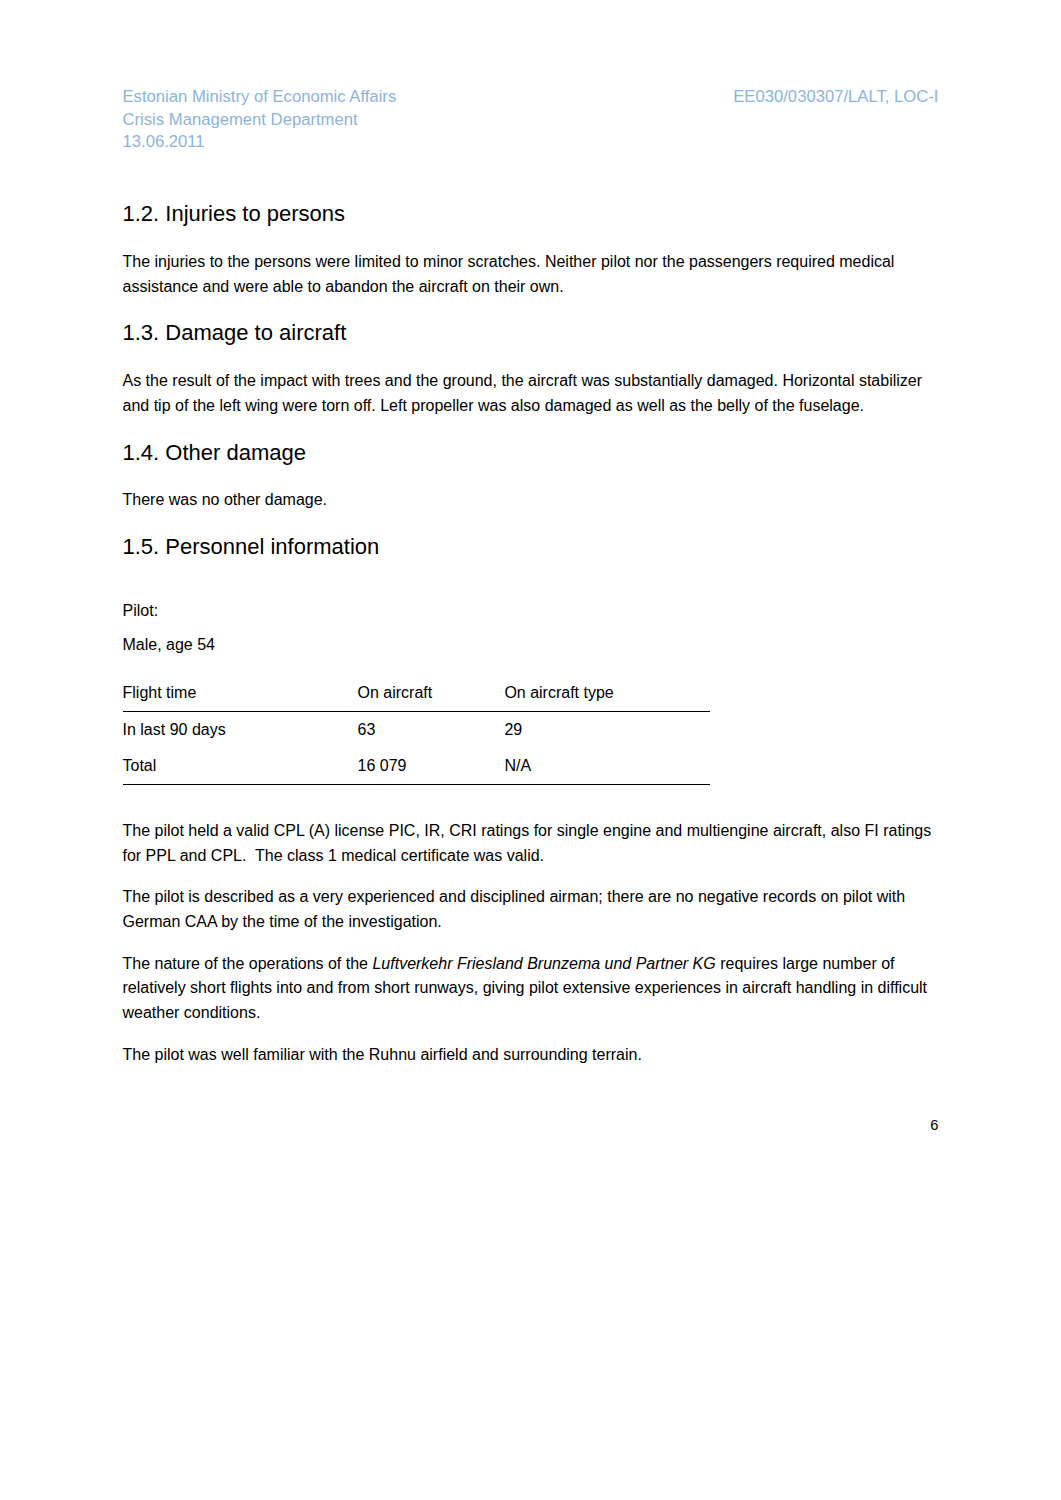Estonian Ministry of Economic Affairs
EE030/030307/LALT, LOC-I
Crisis Management Department
13.06.2011
1.2. Injuries to persons
The injuries to the persons were limited to minor scratches. Neither pilot nor the passengers required medical assistance and were able to abandon the aircraft on their own.
1.3. Damage to aircraft
As the result of the impact with trees and the ground, the aircraft was substantially damaged. Horizontal stabilizer and tip of the left wing were torn off. Left propeller was also damaged as well as the belly of the fuselage.
1.4. Other damage
There was no other damage.
1.5. Personnel information
Pilot:
Male, age 54
| Flight time | On aircraft | On aircraft type |
| --- | --- | --- |
| In last 90 days | 63 | 29 |
| Total | 16 079 | N/A |
The pilot held a valid CPL (A) license PIC, IR, CRI ratings for single engine and multiengine aircraft, also FI ratings for PPL and CPL. The class 1 medical certificate was valid.
The pilot is described as a very experienced and disciplined airman; there are no negative records on pilot with German CAA by the time of the investigation.
The nature of the operations of the Luftverkehr Friesland Brunzema und Partner KG requires large number of relatively short flights into and from short runways, giving pilot extensive experiences in aircraft handling in difficult weather conditions.
The pilot was well familiar with the Ruhnu airfield and surrounding terrain.
6